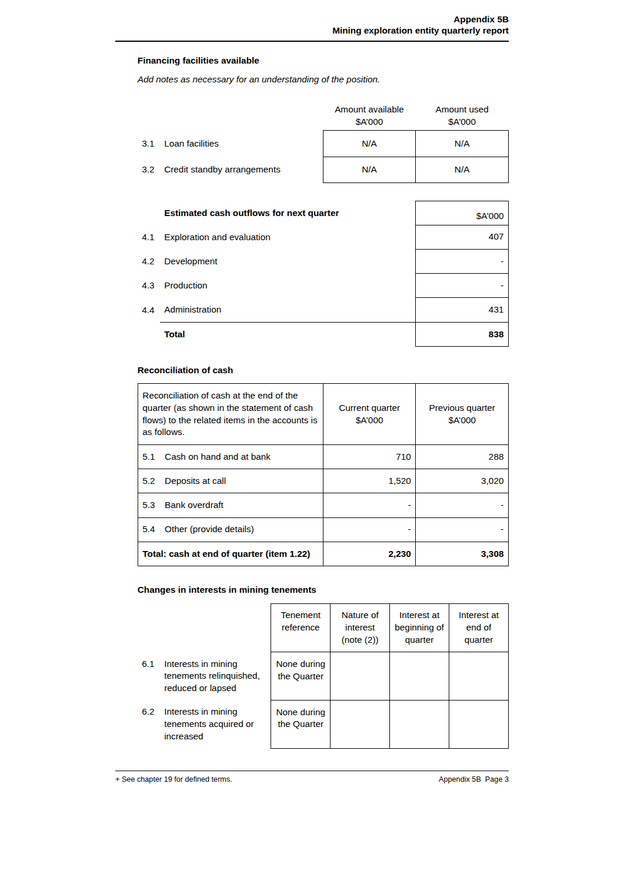Appendix 5B
Mining exploration entity quarterly report
Financing facilities available
Add notes as necessary for an understanding of the position.
| | | Amount available $A’000 | Amount used $A’000 |
| --- | --- | --- | --- |
| 3.1 | Loan facilities | N/A | N/A |
| 3.2 | Credit standby arrangements | N/A | N/A |
| | Estimated cash outflows for next quarter | $A’000 |
| 4.1 | Exploration and evaluation | 407 |
| 4.2 | Development | - |
| 4.3 | Production | - |
| 4.4 | Administration | 431 |
| | Total | 838 |
Reconciliation of cash
| Reconciliation of cash at the end of the quarter (as shown in the statement of cash flows) to the related items in the accounts is as follows. | Current quarter $A’000 | Previous quarter $A’000 |
| --- | --- | --- |
| 5.1 Cash on hand and at bank | 710 | 288 |
| 5.2 Deposits at call | 1,520 | 3,020 |
| 5.3 Bank overdraft | - | - |
| 5.4 Other (provide details) | - | - |
| Total: cash at end of quarter (item 1.22) | 2,230 | 3,308 |
Changes in interests in mining tenements
| | | Tenement reference | Nature of interest (note (2)) | Interest at beginning of quarter | Interest at end of quarter |
| --- | --- | --- | --- | --- | --- |
| 6.1 | Interests in mining tenements relinquished, reduced or lapsed | None during the Quarter | | | |
| 6.2 | Interests in mining tenements acquired or increased | None during the Quarter | | | |
+ See chapter 19 for defined terms.
Appendix 5B Page 3